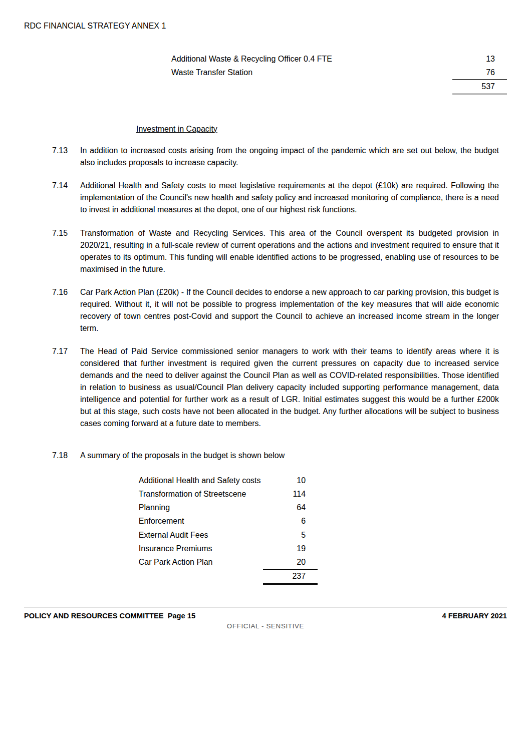RDC FINANCIAL STRATEGY ANNEX 1
| Additional Waste & Recycling Officer 0.4 FTE | 13 |
| Waste Transfer Station | 76 |
| | 537 |
Investment in Capacity
7.13
In addition to increased costs arising from the ongoing impact of the pandemic which are set out below, the budget also includes proposals to increase capacity.
7.14
Additional Health and Safety costs to meet legislative requirements at the depot (£10k) are required. Following the implementation of the Council's new health and safety policy and increased monitoring of compliance, there is a need to invest in additional measures at the depot, one of our highest risk functions.
7.15
Transformation of Waste and Recycling Services. This area of the Council overspent its budgeted provision in 2020/21, resulting in a full-scale review of current operations and the actions and investment required to ensure that it operates to its optimum. This funding will enable identified actions to be progressed, enabling use of resources to be maximised in the future.
7.16
Car Park Action Plan (£20k) - If the Council decides to endorse a new approach to car parking provision, this budget is required. Without it, it will not be possible to progress implementation of the key measures that will aide economic recovery of town centres post-Covid and support the Council to achieve an increased income stream in the longer term.
7.17
The Head of Paid Service commissioned senior managers to work with their teams to identify areas where it is considered that further investment is required given the current pressures on capacity due to increased service demands and the need to deliver against the Council Plan as well as COVID-related responsibilities. Those identified in relation to business as usual/Council Plan delivery capacity included supporting performance management, data intelligence and potential for further work as a result of LGR. Initial estimates suggest this would be a further £200k but at this stage, such costs have not been allocated in the budget. Any further allocations will be subject to business cases coming forward at a future date to members.
7.18
A summary of the proposals in the budget is shown below
| Additional Health and Safety costs | 10 |
| Transformation of Streetscene | 114 |
| Planning | 64 |
| Enforcement | 6 |
| External Audit Fees | 5 |
| Insurance Premiums | 19 |
| Car Park Action Plan | 20 |
| | 237 |
POLICY AND RESOURCES COMMITTEE Page 15
4 FEBRUARY 2021
OFFICIAL - SENSITIVE